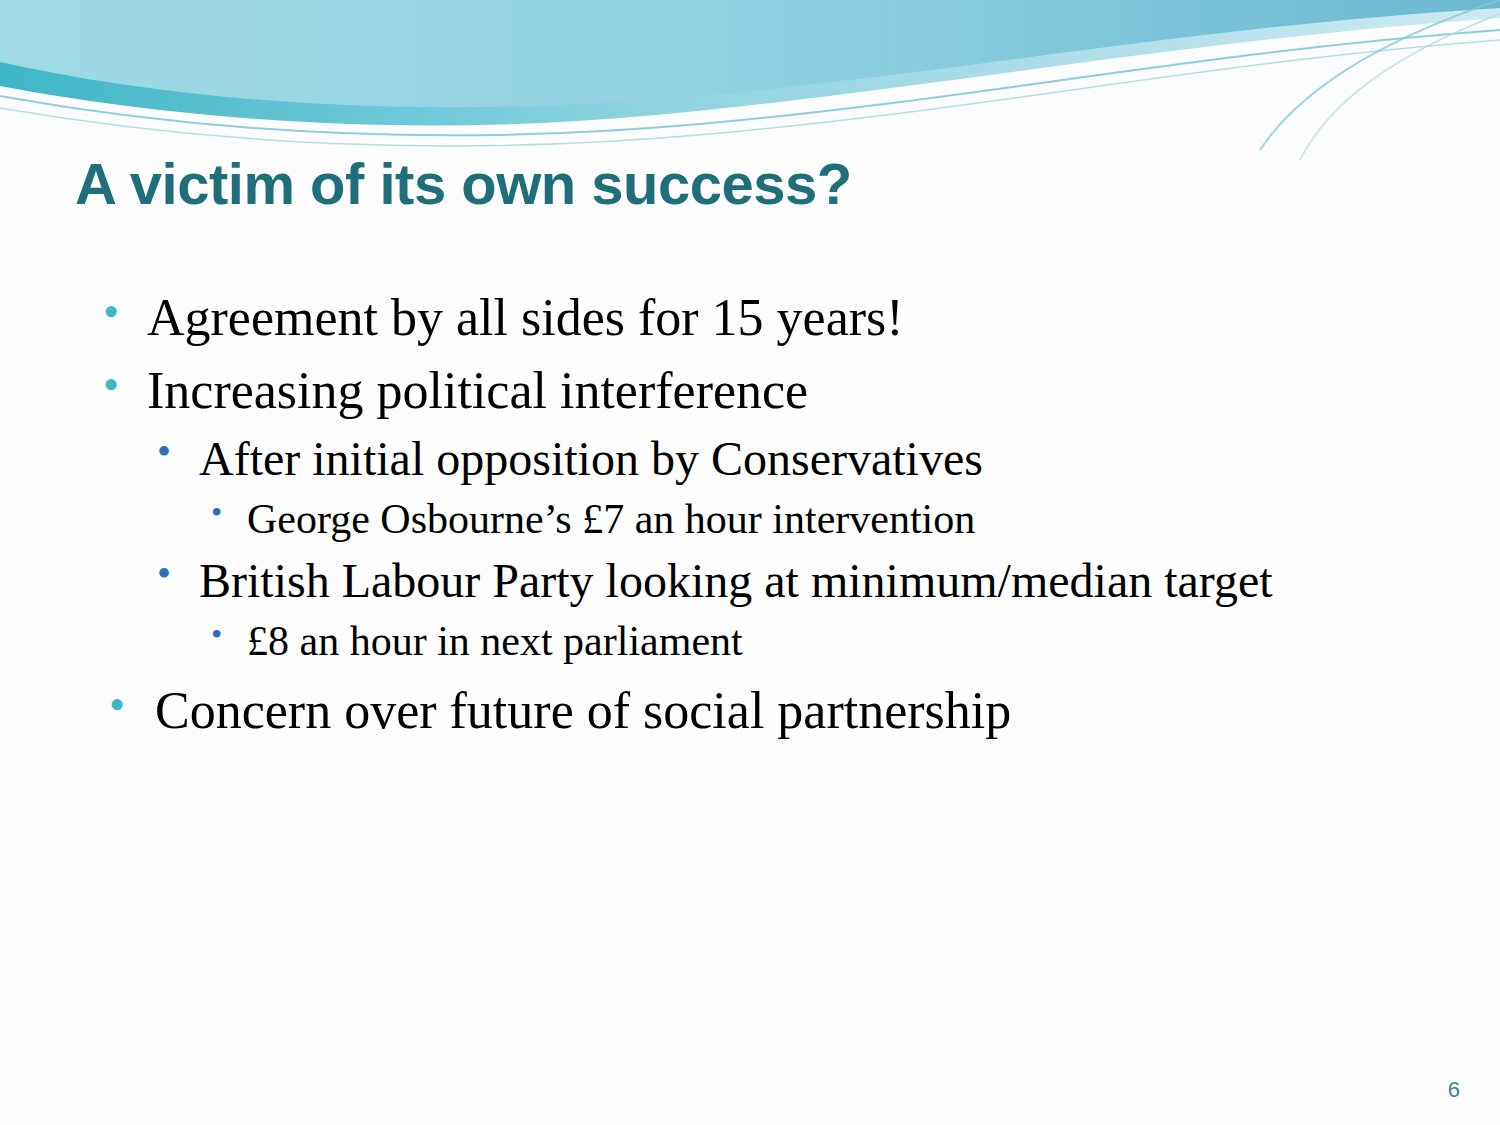A victim of its own success?
Agreement by all sides for 15 years!
Increasing political interference
After initial opposition by Conservatives
George Osbourne’s £7 an hour intervention
British Labour Party looking at minimum/median target
£8 an hour in next parliament
Concern over future of social partnership
6